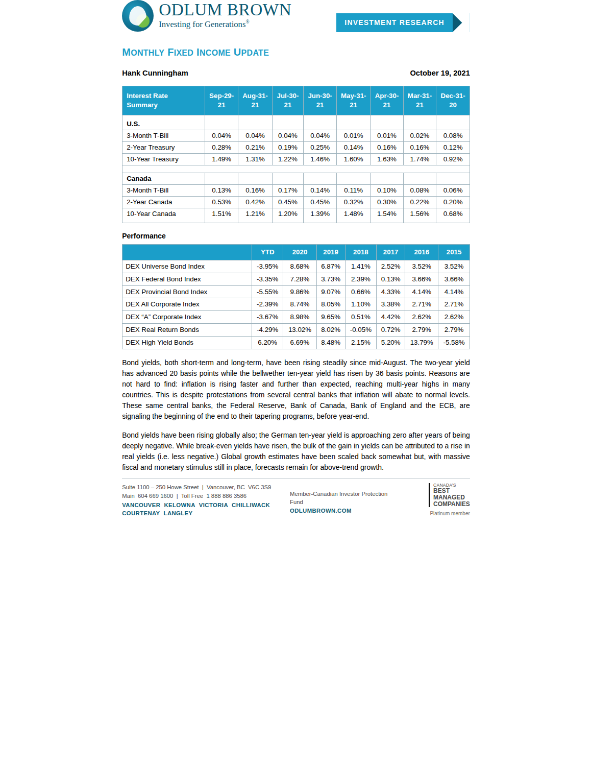ODLUM BROWN
Investing for Generations®
INVESTMENT RESEARCH
MONTHLY FIXED INCOME UPDATE
Hank Cunningham
October 19, 2021
| Interest Rate Summary | Sep-29-21 | Aug-31-21 | Jul-30-21 | Jun-30-21 | May-31-21 | Apr-30-21 | Mar-31-21 | Dec-31-20 |
| --- | --- | --- | --- | --- | --- | --- | --- | --- |
| U.S. | | | | | | | | |
| 3-Month T-Bill | 0.04% | 0.04% | 0.04% | 0.04% | 0.01% | 0.01% | 0.02% | 0.08% |
| 2-Year Treasury | 0.28% | 0.21% | 0.19% | 0.25% | 0.14% | 0.16% | 0.16% | 0.12% |
| 10-Year Treasury | 1.49% | 1.31% | 1.22% | 1.46% | 1.60% | 1.63% | 1.74% | 0.92% |
| Canada | | | | | | | | |
| 3-Month T-Bill | 0.13% | 0.16% | 0.17% | 0.14% | 0.11% | 0.10% | 0.08% | 0.06% |
| 2-Year Canada | 0.53% | 0.42% | 0.45% | 0.45% | 0.32% | 0.30% | 0.22% | 0.20% |
| 10-Year Canada | 1.51% | 1.21% | 1.20% | 1.39% | 1.48% | 1.54% | 1.56% | 0.68% |
Performance
| | YTD | 2020 | 2019 | 2018 | 2017 | 2016 | 2015 |
| --- | --- | --- | --- | --- | --- | --- | --- |
| DEX Universe Bond Index | -3.95% | 8.68% | 6.87% | 1.41% | 2.52% | 3.52% | 3.52% |
| DEX Federal Bond Index | -3.35% | 7.28% | 3.73% | 2.39% | 0.13% | 3.66% | 3.66% |
| DEX Provincial Bond Index | -5.55% | 9.86% | 9.07% | 0.66% | 4.33% | 4.14% | 4.14% |
| DEX All Corporate Index | -2.39% | 8.74% | 8.05% | 1.10% | 3.38% | 2.71% | 2.71% |
| DEX “A” Corporate Index | -3.67% | 8.98% | 9.65% | 0.51% | 4.42% | 2.62% | 2.62% |
| DEX Real Return Bonds | -4.29% | 13.02% | 8.02% | -0.05% | 0.72% | 2.79% | 2.79% |
| DEX High Yield Bonds | 6.20% | 6.69% | 8.48% | 2.15% | 5.20% | 13.79% | -5.58% |
Bond yields, both short-term and long-term, have been rising steadily since mid-August. The two-year yield has advanced 20 basis points while the bellwether ten-year yield has risen by 36 basis points. Reasons are not hard to find: inflation is rising faster and further than expected, reaching multi-year highs in many countries. This is despite protestations from several central banks that inflation will abate to normal levels. These same central banks, the Federal Reserve, Bank of Canada, Bank of England and the ECB, are signaling the beginning of the end to their tapering programs, before year-end.
Bond yields have been rising globally also; the German ten-year yield is approaching zero after years of being deeply negative. While break-even yields have risen, the bulk of the gain in yields can be attributed to a rise in real yields (i.e. less negative.) Global growth estimates have been scaled back somewhat but, with massive fiscal and monetary stimulus still in place, forecasts remain for above-trend growth.
Suite 1100 – 250 Howe Street | Vancouver, BC V6C 3S9
Main 604 669 1600 | Toll Free 1 888 886 3586
VANCOUVER KELOWNA VICTORIA CHILLIWACK COURTENAY LANGLEY
Member-Canadian Investor Protection Fund
ODLUMBROWN.COM
CANADA’S
BEST
MANAGED
COMPANIES
Platinum member